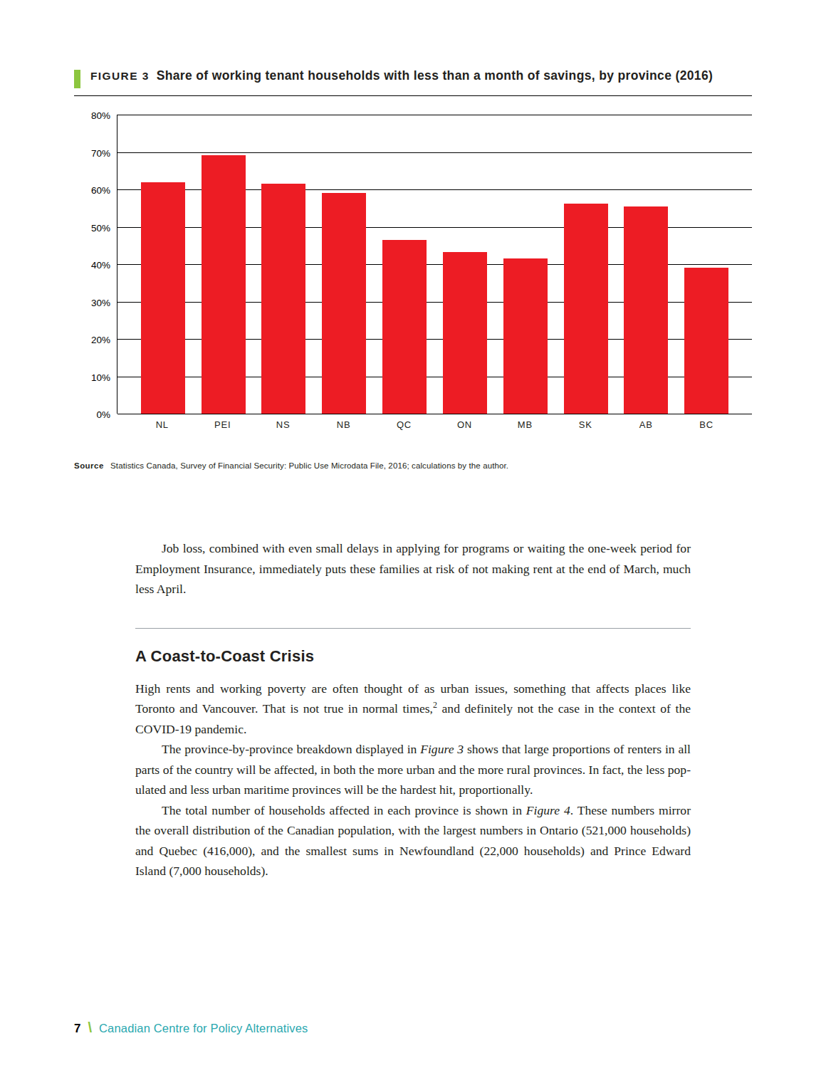Figure 3 Share of working tenant households with less than a month of savings, by province (2016)
80%
70%
60%
50%
40%
30%
20%
10%
0%
NL PEI NS NB QC ON MB SK AB BC
Source Statistics Canada, Survey of Financial Security: Public Use Microdata File, 2016; calculations by the author.
Job loss, combined with even small delays in applying for programs or waiting the one-week period for Employment Insurance, immediately puts these families at risk of not making rent at the end of March, much less April.
A Coast-to-Coast Crisis
High rents and working poverty are often thought of as urban issues, something that affects places like Toronto and Vancouver. That is not true in normal times,2 and definitely not the case in the context of the COVID-19 pandemic.
The province-by-province breakdown displayed in Figure 3 shows that large proportions of renters in all parts of the country will be affected, in both the more urban and the more rural provinces. In fact, the less populated and less urban maritime provinces will be the hardest hit, proportionally.
The total number of households affected in each province is shown in Figure 4. These numbers mirror the overall distribution of the Canadian population, with the largest numbers in Ontario (521,000 households) and Quebec (416,000), and the smallest sums in Newfoundland (22,000 households) and Prince Edward Island (7,000 households).
7 \ Canadian Centre for Policy Alternatives